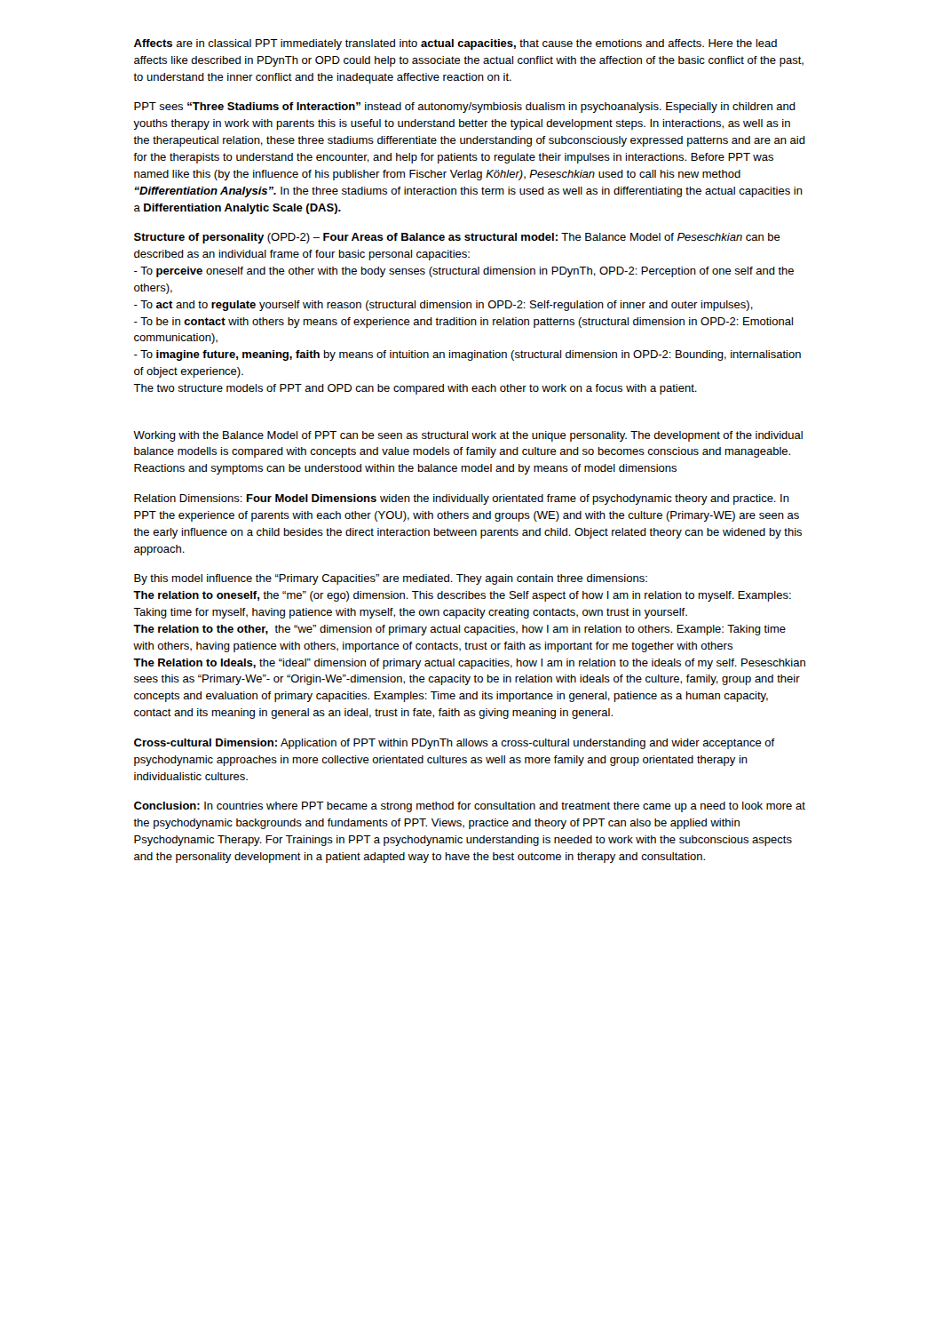Affects are in classical PPT immediately translated into actual capacities, that cause the emotions and affects. Here the lead affects like described in PDynTh or OPD could help to associate the actual conflict with the affection of the basic conflict of the past, to understand the inner conflict and the inadequate affective reaction on it.
PPT sees “Three Stadiums of Interaction” instead of autonomy/symbiosis dualism in psychoanalysis. Especially in children and youths therapy in work with parents this is useful to understand better the typical development steps. In interactions, as well as in the therapeutical relation, these three stadiums differentiate the understanding of subconsciously expressed patterns and are an aid for the therapists to understand the encounter, and help for patients to regulate their impulses in interactions. Before PPT was named like this (by the influence of his publisher from Fischer Verlag Köhler), Peseschkian used to call his new method “Differentiation Analysis”. In the three stadiums of interaction this term is used as well as in differentiating the actual capacities in a Differentiation Analytic Scale (DAS).
Structure of personality (OPD-2) – Four Areas of Balance as structural model: The Balance Model of Peseschkian can be described as an individual frame of four basic personal capacities:
- To perceive oneself and the other with the body senses (structural dimension in PDynTh, OPD-2: Perception of one self and the others),
- To act and to regulate yourself with reason (structural dimension in OPD-2: Self-regulation of inner and outer impulses),
- To be in contact with others by means of experience and tradition in relation patterns (structural dimension in OPD-2: Emotional communication),
- To imagine future, meaning, faith by means of intuition an imagination (structural dimension in OPD-2: Bounding, internalisation of object experience).
The two structure models of PPT and OPD can be compared with each other to work on a focus with a patient.
Working with the Balance Model of PPT can be seen as structural work at the unique personality. The development of the individual balance modells is compared with concepts and value models of family and culture and so becomes conscious and manageable. Reactions and symptoms can be understood within the balance model and by means of model dimensions
Relation Dimensions: Four Model Dimensions widen the individually orientated frame of psychodynamic theory and practice. In PPT the experience of parents with each other (YOU), with others and groups (WE) and with the culture (Primary-WE) are seen as the early influence on a child besides the direct interaction between parents and child. Object related theory can be widened by this approach.
By this model influence the “Primary Capacities” are mediated. They again contain three dimensions:
The relation to oneself, the “me” (or ego) dimension. This describes the Self aspect of how I am in relation to myself. Examples: Taking time for myself, having patience with myself, the own capacity creating contacts, own trust in yourself.
The relation to the other, the “we” dimension of primary actual capacities, how I am in relation to others. Example: Taking time with others, having patience with others, importance of contacts, trust or faith as important for me together with others
The Relation to Ideals, the “ideal” dimension of primary actual capacities, how I am in relation to the ideals of my self. Peseschkian sees this as “Primary-We”- or “Origin-We”-dimension, the capacity to be in relation with ideals of the culture, family, group and their concepts and evaluation of primary capacities. Examples: Time and its importance in general, patience as a human capacity, contact and its meaning in general as an ideal, trust in fate, faith as giving meaning in general.
Cross-cultural Dimension: Application of PPT within PDynTh allows a cross-cultural understanding and wider acceptance of psychodynamic approaches in more collective orientated cultures as well as more family and group orientated therapy in individualistic cultures.
Conclusion: In countries where PPT became a strong method for consultation and treatment there came up a need to look more at the psychodynamic backgrounds and fundaments of PPT. Views, practice and theory of PPT can also be applied within Psychodynamic Therapy. For Trainings in PPT a psychodynamic understanding is needed to work with the subconscious aspects and the personality development in a patient adapted way to have the best outcome in therapy and consultation.